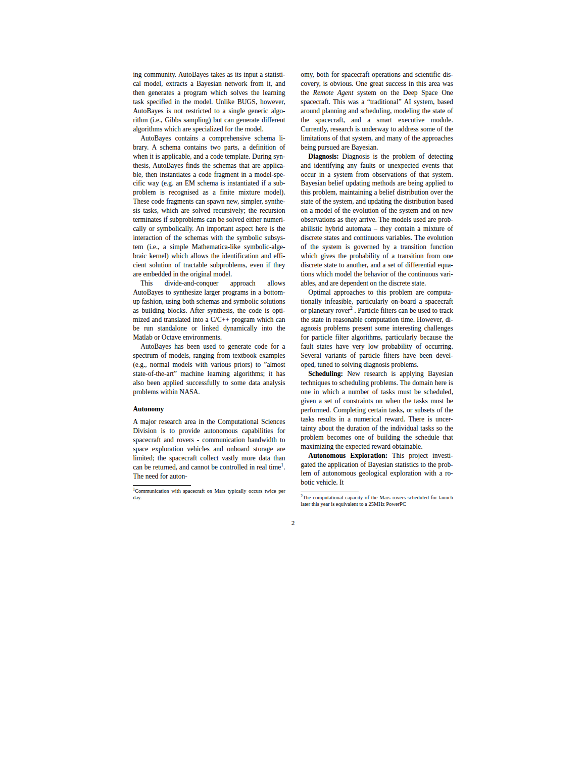ing community. AutoBayes takes as its input a statistical model, extracts a Bayesian network from it, and then generates a program which solves the learning task specified in the model. Unlike BUGS, however, AutoBayes is not restricted to a single generic algorithm (i.e., Gibbs sampling) but can generate different algorithms which are specialized for the model.
AutoBayes contains a comprehensive schema library. A schema contains two parts, a definition of when it is applicable, and a code template. During synthesis, AutoBayes finds the schemas that are applicable, then instantiates a code fragment in a model-specific way (e.g. an EM schema is instantiated if a sub-problem is recognised as a finite mixture model). These code fragments can spawn new, simpler, synthesis tasks, which are solved recursively; the recursion terminates if subproblems can be solved either numerically or symbolically. An important aspect here is the interaction of the schemas with the symbolic subsystem (i.e., a simple Mathematica-like symbolic-algebraic kernel) which allows the identification and efficient solution of tractable subproblems, even if they are embedded in the original model.
This divide-and-conquer approach allows AutoBayes to synthesize larger programs in a bottom-up fashion, using both schemas and symbolic solutions as building blocks. After synthesis, the code is optimized and translated into a C/C++ program which can be run standalone or linked dynamically into the Matlab or Octave environments.
AutoBayes has been used to generate code for a spectrum of models, ranging from textbook examples (e.g., normal models with various priors) to ”almost state-of-the-art” machine learning algorithms; it has also been applied successfully to some data analysis problems within NASA.
Autonomy
A major research area in the Computational Sciences Division is to provide autonomous capabilities for spacecraft and rovers - communication bandwidth to space exploration vehicles and onboard storage are limited; the spacecraft collect vastly more data than can be returned, and cannot be controlled in real time1. The need for auton-
1Communication with spacecraft on Mars typically occurs twice per day.
omy, both for spacecraft operations and scientific discovery, is obvious. One great success in this area was the Remote Agent system on the Deep Space One spacecraft. This was a “traditional” AI system, based around planning and scheduling, modeling the state of the spacecraft, and a smart executive module. Currently, research is underway to address some of the limitations of that system, and many of the approaches being pursued are Bayesian.
Diagnosis: Diagnosis is the problem of detecting and identifying any faults or unexpected events that occur in a system from observations of that system. Bayesian belief updating methods are being applied to this problem, maintaining a belief distribution over the state of the system, and updating the distribution based on a model of the evolution of the system and on new observations as they arrive. The models used are probabilistic hybrid automata – they contain a mixture of discrete states and continuous variables. The evolution of the system is governed by a transition function which gives the probability of a transition from one discrete state to another, and a set of differential equations which model the behavior of the continuous variables, and are dependent on the discrete state.
Optimal approaches to this problem are computationally infeasible, particularly on-board a spacecraft or planetary rover2 . Particle filters can be used to track the state in reasonable computation time. However, diagnosis problems present some interesting challenges for particle filter algorithms, particularly because the fault states have very low probability of occurring. Several variants of particle filters have been developed, tuned to solving diagnosis problems.
Scheduling: New research is applying Bayesian techniques to scheduling problems. The domain here is one in which a number of tasks must be scheduled, given a set of constraints on when the tasks must be performed. Completing certain tasks, or subsets of the tasks results in a numerical reward. There is uncertainty about the duration of the individual tasks so the problem becomes one of building the schedule that maximizing the expected reward obtainable.
Autonomous Exploration: This project investigated the application of Bayesian statistics to the problem of autonomous geological exploration with a robotic vehicle. It
2The computational capacity of the Mars rovers scheduled for launch later this year is equivalent to a 25MHz PowerPC
2